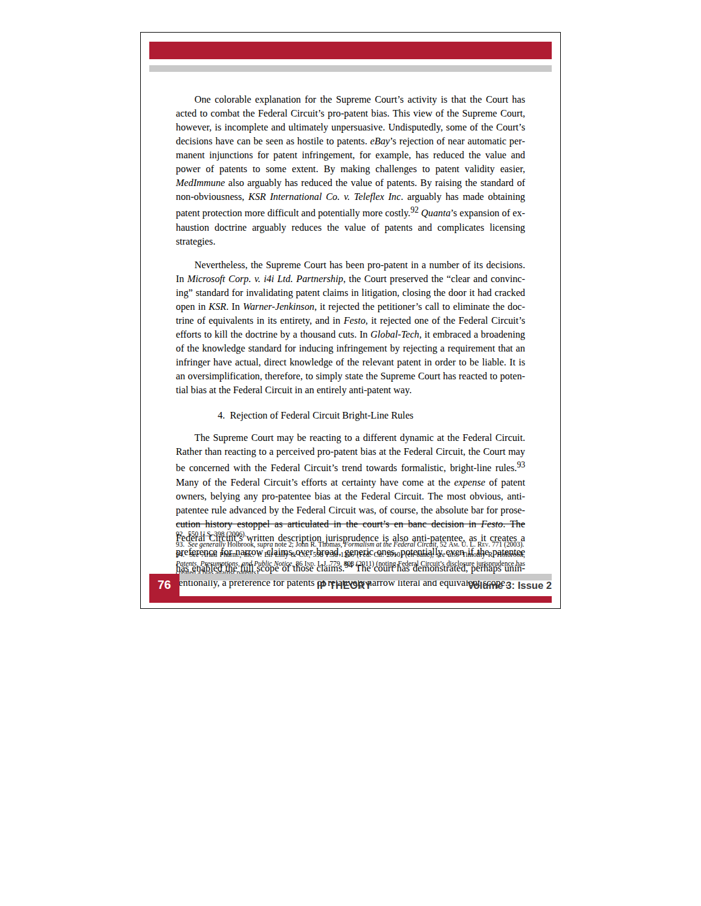One colorable explanation for the Supreme Court’s activity is that the Court has acted to combat the Federal Circuit’s pro-patent bias. This view of the Supreme Court, however, is incomplete and ultimately unpersuasive. Undisputedly, some of the Court’s decisions have can be seen as hostile to patents. eBay’s rejection of near automatic permanent injunctions for patent infringement, for example, has reduced the value and power of patents to some extent. By making challenges to patent validity easier, MedImmune also arguably has reduced the value of patents. By raising the standard of non-obviousness, KSR International Co. v. Teleflex Inc. arguably has made obtaining patent protection more difficult and potentially more costly.92 Quanta’s expansion of exhaustion doctrine arguably reduces the value of patents and complicates licensing strategies.
Nevertheless, the Supreme Court has been pro-patent in a number of its decisions. In Microsoft Corp. v. i4i Ltd. Partnership, the Court preserved the “clear and convincing” standard for invalidating patent claims in litigation, closing the door it had cracked open in KSR. In Warner-Jenkinson, it rejected the petitioner’s call to eliminate the doctrine of equivalents in its entirety, and in Festo, it rejected one of the Federal Circuit’s efforts to kill the doctrine by a thousand cuts. In Global-Tech, it embraced a broadening of the knowledge standard for inducing infringement by rejecting a requirement that an infringer have actual, direct knowledge of the relevant patent in order to be liable. It is an oversimplification, therefore, to simply state the Supreme Court has reacted to potential bias at the Federal Circuit in an entirely anti-patent way.
4. Rejection of Federal Circuit Bright-Line Rules
The Supreme Court may be reacting to a different dynamic at the Federal Circuit. Rather than reacting to a perceived pro-patent bias at the Federal Circuit, the Court may be concerned with the Federal Circuit’s trend towards formalistic, bright-line rules.93 Many of the Federal Circuit’s efforts at certainty have come at the expense of patent owners, belying any pro-patentee bias at the Federal Circuit. The most obvious, anti-patentee rule advanced by the Federal Circuit was, of course, the absolute bar for prosecution history estoppel as articulated in the court’s en banc decision in Festo. The Federal Circuit’s written description jurisprudence is also anti-patentee, as it creates a preference for narrow claims over broad, generic ones, potentially even if the patentee has enabled the full scope of those claims.94 The court has demonstrated, perhaps unintentionally, a preference for patents of relatively narrow literal and equivalent scope.
92. 550 U.S. 398 (2006).
93. See generally Holbrook, supra note 2; John R. Thomas, Formalism at the Federal Circuit, 52 Am. U. L. Rev. 771 (2003).
94. See Ariad Pharm., Inc. v. Eli Lilly & Co., 598 F.3d 1336 (Fed. Cir. 2010) (en banc); see also Timothy R. Holbrook, Patents, Presumptions, and Public Notice, 86 Ind. L.J. 779, 803 (2011) (noting Federal Circuit’s disclosure jurisprudence has created a bias against patents).
76
IP THEORY
Volume 3: Issue 2